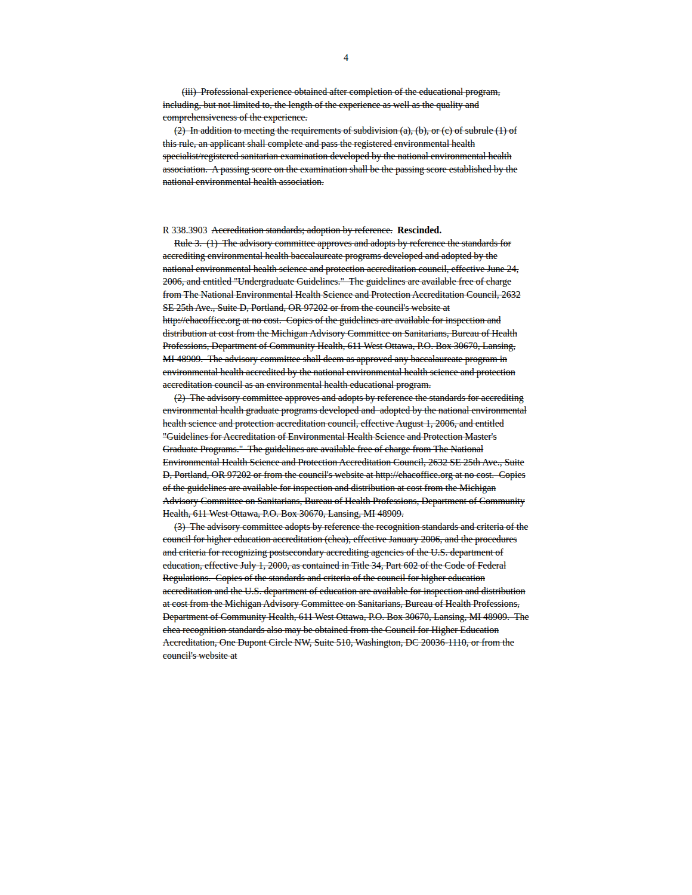4
(iii) Professional experience obtained after completion of the educational program, including, but not limited to, the length of the experience as well as the quality and comprehensiveness of the experience.
(2) In addition to meeting the requirements of subdivision (a), (b), or (c) of subrule (1) of this rule, an applicant shall complete and pass the registered environmental health specialist/registered sanitarian examination developed by the national environmental health association. A passing score on the examination shall be the passing score established by the national environmental health association.
R 338.3903 Accreditation standards; adoption by reference. Rescinded.
Rule 3. (1) The advisory committee approves and adopts by reference the standards for accrediting environmental health baccalaureate programs developed and adopted by the national environmental health science and protection accreditation council, effective June 24, 2006, and entitled "Undergraduate Guidelines." The guidelines are available free of charge from The National Environmental Health Science and Protection Accreditation Council, 2632 SE 25th Ave., Suite D, Portland, OR 97202 or from the council's website at http://ehacoffice.org at no cost. Copies of the guidelines are available for inspection and distribution at cost from the Michigan Advisory Committee on Sanitarians, Bureau of Health Professions, Department of Community Health, 611 West Ottawa, P.O. Box 30670, Lansing, MI 48909. The advisory committee shall deem as approved any baccalaureate program in environmental health accredited by the national environmental health science and protection accreditation council as an environmental health educational program.
(2) The advisory committee approves and adopts by reference the standards for accrediting environmental health graduate programs developed and adopted by the national environmental health science and protection accreditation council, effective August 1, 2006, and entitled "Guidelines for Accreditation of Environmental Health Science and Protection Master's Graduate Programs." The guidelines are available free of charge from The National Environmental Health Science and Protection Accreditation Council, 2632 SE 25th Ave., Suite D, Portland, OR 97202 or from the council's website at http://ehacoffice.org at no cost. Copies of the guidelines are available for inspection and distribution at cost from the Michigan Advisory Committee on Sanitarians, Bureau of Health Professions, Department of Community Health, 611 West Ottawa, P.O. Box 30670, Lansing, MI 48909.
(3) The advisory committee adopts by reference the recognition standards and criteria of the council for higher education accreditation (chea), effective January 2006, and the procedures and criteria for recognizing postsecondary accrediting agencies of the U.S. department of education, effective July 1, 2000, as contained in Title 34, Part 602 of the Code of Federal Regulations. Copies of the standards and criteria of the council for higher education accreditation and the U.S. department of education are available for inspection and distribution at cost from the Michigan Advisory Committee on Sanitarians, Bureau of Health Professions, Department of Community Health, 611 West Ottawa, P.O. Box 30670, Lansing, MI 48909. The chea recognition standards also may be obtained from the Council for Higher Education Accreditation, One Dupont Circle NW, Suite 510, Washington, DC 20036-1110, or from the council's website at